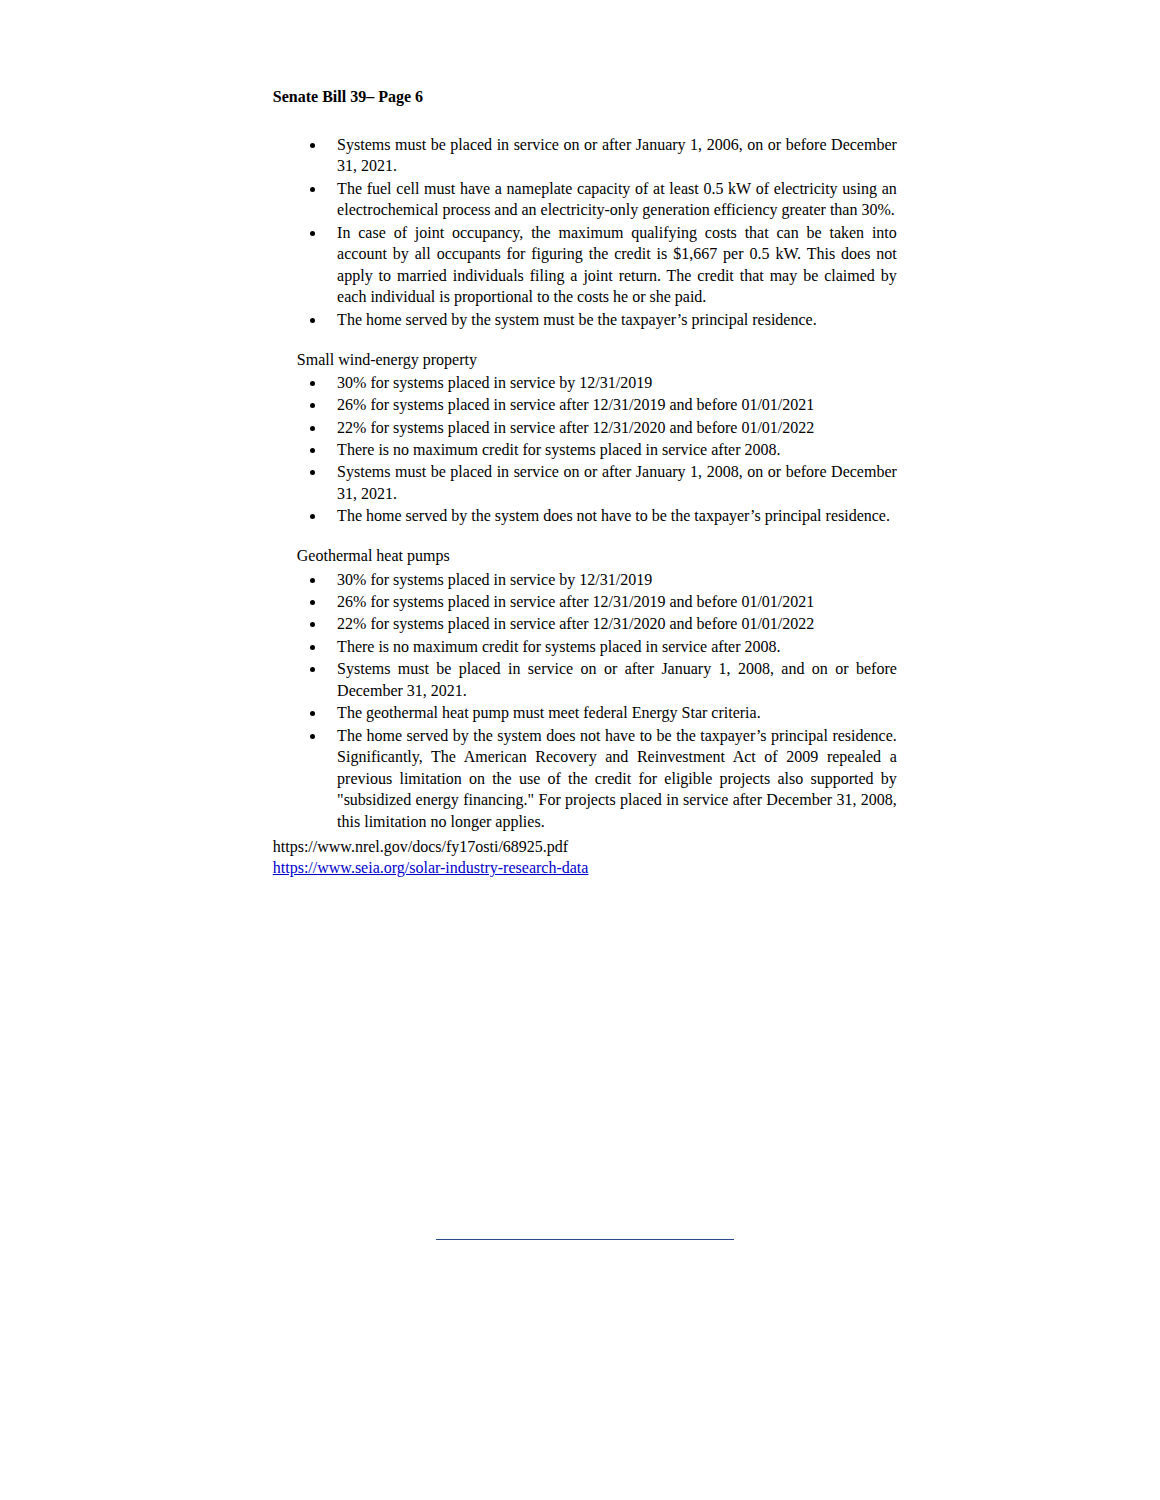Senate Bill 39– Page 6
Systems must be placed in service on or after January 1, 2006, on or before December 31, 2021.
The fuel cell must have a nameplate capacity of at least 0.5 kW of electricity using an electrochemical process and an electricity-only generation efficiency greater than 30%.
In case of joint occupancy, the maximum qualifying costs that can be taken into account by all occupants for figuring the credit is $1,667 per 0.5 kW. This does not apply to married individuals filing a joint return. The credit that may be claimed by each individual is proportional to the costs he or she paid.
The home served by the system must be the taxpayer’s principal residence.
Small wind-energy property
30% for systems placed in service by 12/31/2019
26% for systems placed in service after 12/31/2019 and before 01/01/2021
22% for systems placed in service after 12/31/2020 and before 01/01/2022
There is no maximum credit for systems placed in service after 2008.
Systems must be placed in service on or after January 1, 2008, on or before December 31, 2021.
The home served by the system does not have to be the taxpayer’s principal residence.
Geothermal heat pumps
30% for systems placed in service by 12/31/2019
26% for systems placed in service after 12/31/2019 and before 01/01/2021
22% for systems placed in service after 12/31/2020 and before 01/01/2022
There is no maximum credit for systems placed in service after 2008.
Systems must be placed in service on or after January 1, 2008, and on or before December 31, 2021.
The geothermal heat pump must meet federal Energy Star criteria.
The home served by the system does not have to be the taxpayer’s principal residence. Significantly, The American Recovery and Reinvestment Act of 2009 repealed a previous limitation on the use of the credit for eligible projects also supported by "subsidized energy financing." For projects placed in service after December 31, 2008, this limitation no longer applies.
https://www.nrel.gov/docs/fy17osti/68925.pdf
https://www.seia.org/solar-industry-research-data